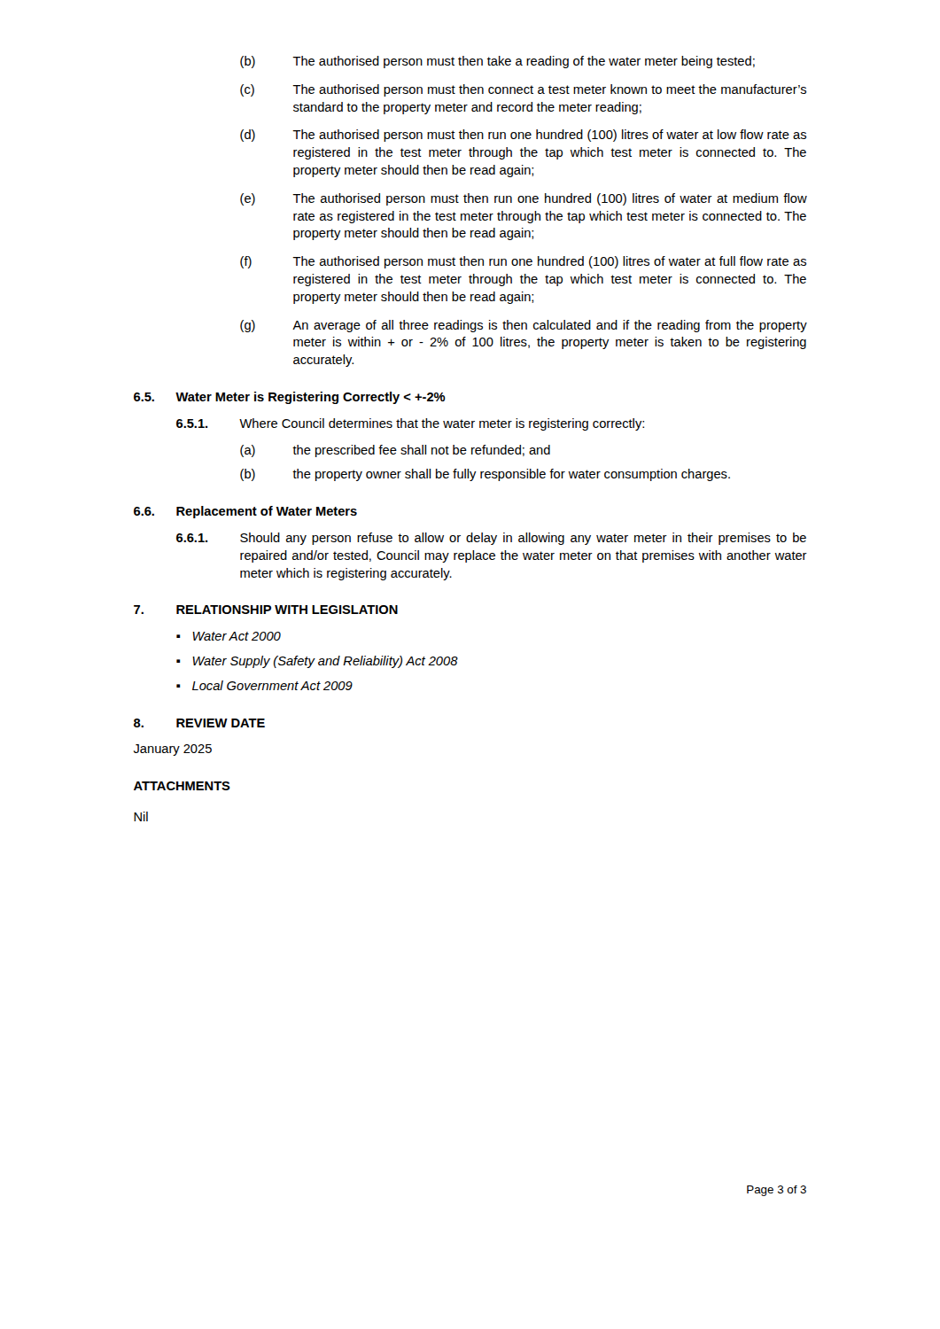(b) The authorised person must then take a reading of the water meter being tested;
(c) The authorised person must then connect a test meter known to meet the manufacturer’s standard to the property meter and record the meter reading;
(d) The authorised person must then run one hundred (100) litres of water at low flow rate as registered in the test meter through the tap which test meter is connected to. The property meter should then be read again;
(e) The authorised person must then run one hundred (100) litres of water at medium flow rate as registered in the test meter through the tap which test meter is connected to. The property meter should then be read again;
(f) The authorised person must then run one hundred (100) litres of water at full flow rate as registered in the test meter through the tap which test meter is connected to. The property meter should then be read again;
(g) An average of all three readings is then calculated and if the reading from the property meter is within + or - 2% of 100 litres, the property meter is taken to be registering accurately.
6.5. Water Meter is Registering Correctly < +-2%
6.5.1. Where Council determines that the water meter is registering correctly:
(a) the prescribed fee shall not be refunded; and
(b) the property owner shall be fully responsible for water consumption charges.
6.6. Replacement of Water Meters
6.6.1. Should any person refuse to allow or delay in allowing any water meter in their premises to be repaired and/or tested, Council may replace the water meter on that premises with another water meter which is registering accurately.
7. RELATIONSHIP WITH LEGISLATION
Water Act 2000
Water Supply (Safety and Reliability) Act 2008
Local Government Act 2009
8. REVIEW DATE
January 2025
ATTACHMENTS
Nil
Page 3 of 3